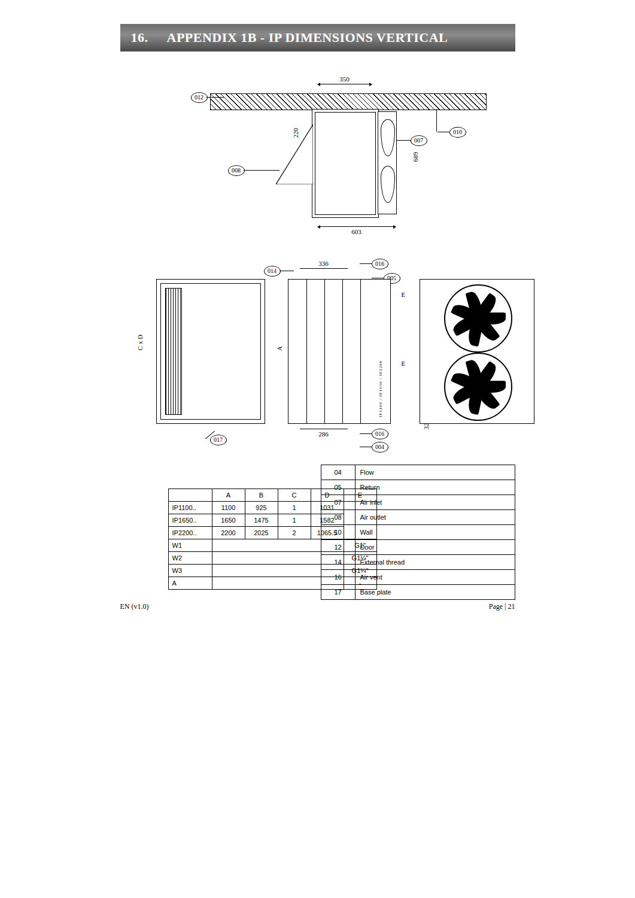16. Appendix 1B - IP Dimensions Vertical
350
012
010
007
008
220
689
603
336
286
014
016
005
016
004
017
C x D
A
B
E
E
32
IP1100 / IP1650 / IP2200
| | A | B | C | D | E |
| IP1100.. | 1100 | 925 | 1 | 1031 | |
| IP1650.. | 1650 | 1475 | 1 | 1582 |
| IP2200.. | 2200 | 2025 | 2 | 1065.5 |
| W1 | | G1" |
| W2 | | G1¼" |
| W3 | | G1¼" |
| A | | - |
| 04 | Flow |
| 05 | Return |
| 07 | Air inlet |
| 08 | Air outlet |
| 10 | Wall |
| 12 | Door |
| 14 | External thread |
| 16 | Air vent |
| 17 | Base plate |
EN (v1.0)
Page | 21